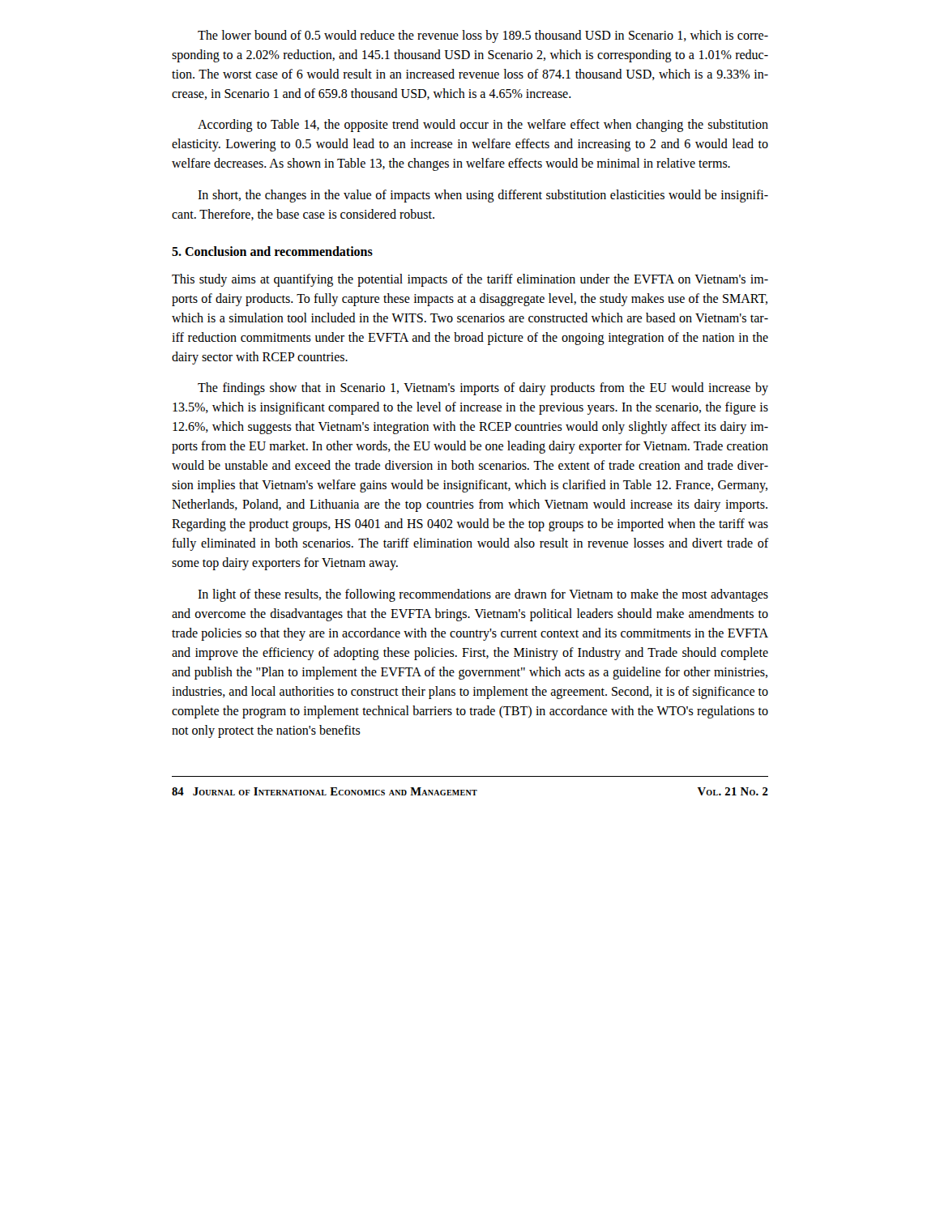The lower bound of 0.5 would reduce the revenue loss by 189.5 thousand USD in Scenario 1, which is corresponding to a 2.02% reduction, and 145.1 thousand USD in Scenario 2, which is corresponding to a 1.01% reduction. The worst case of 6 would result in an increased revenue loss of 874.1 thousand USD, which is a 9.33% increase, in Scenario 1 and of 659.8 thousand USD, which is a 4.65% increase.
According to Table 14, the opposite trend would occur in the welfare effect when changing the substitution elasticity. Lowering to 0.5 would lead to an increase in welfare effects and increasing to 2 and 6 would lead to welfare decreases. As shown in Table 13, the changes in welfare effects would be minimal in relative terms.
In short, the changes in the value of impacts when using different substitution elasticities would be insignificant. Therefore, the base case is considered robust.
5. Conclusion and recommendations
This study aims at quantifying the potential impacts of the tariff elimination under the EVFTA on Vietnam's imports of dairy products. To fully capture these impacts at a disaggregate level, the study makes use of the SMART, which is a simulation tool included in the WITS. Two scenarios are constructed which are based on Vietnam's tariff reduction commitments under the EVFTA and the broad picture of the ongoing integration of the nation in the dairy sector with RCEP countries.
The findings show that in Scenario 1, Vietnam's imports of dairy products from the EU would increase by 13.5%, which is insignificant compared to the level of increase in the previous years. In the scenario, the figure is 12.6%, which suggests that Vietnam's integration with the RCEP countries would only slightly affect its dairy imports from the EU market. In other words, the EU would be one leading dairy exporter for Vietnam. Trade creation would be unstable and exceed the trade diversion in both scenarios. The extent of trade creation and trade diversion implies that Vietnam's welfare gains would be insignificant, which is clarified in Table 12. France, Germany, Netherlands, Poland, and Lithuania are the top countries from which Vietnam would increase its dairy imports. Regarding the product groups, HS 0401 and HS 0402 would be the top groups to be imported when the tariff was fully eliminated in both scenarios. The tariff elimination would also result in revenue losses and divert trade of some top dairy exporters for Vietnam away.
In light of these results, the following recommendations are drawn for Vietnam to make the most advantages and overcome the disadvantages that the EVFTA brings. Vietnam's political leaders should make amendments to trade policies so that they are in accordance with the country's current context and its commitments in the EVFTA and improve the efficiency of adopting these policies. First, the Ministry of Industry and Trade should complete and publish the "Plan to implement the EVFTA of the government" which acts as a guideline for other ministries, industries, and local authorities to construct their plans to implement the agreement. Second, it is of significance to complete the program to implement technical barriers to trade (TBT) in accordance with the WTO's regulations to not only protect the nation's benefits
84 Journal of International Economics and Management Vol. 21 No. 2